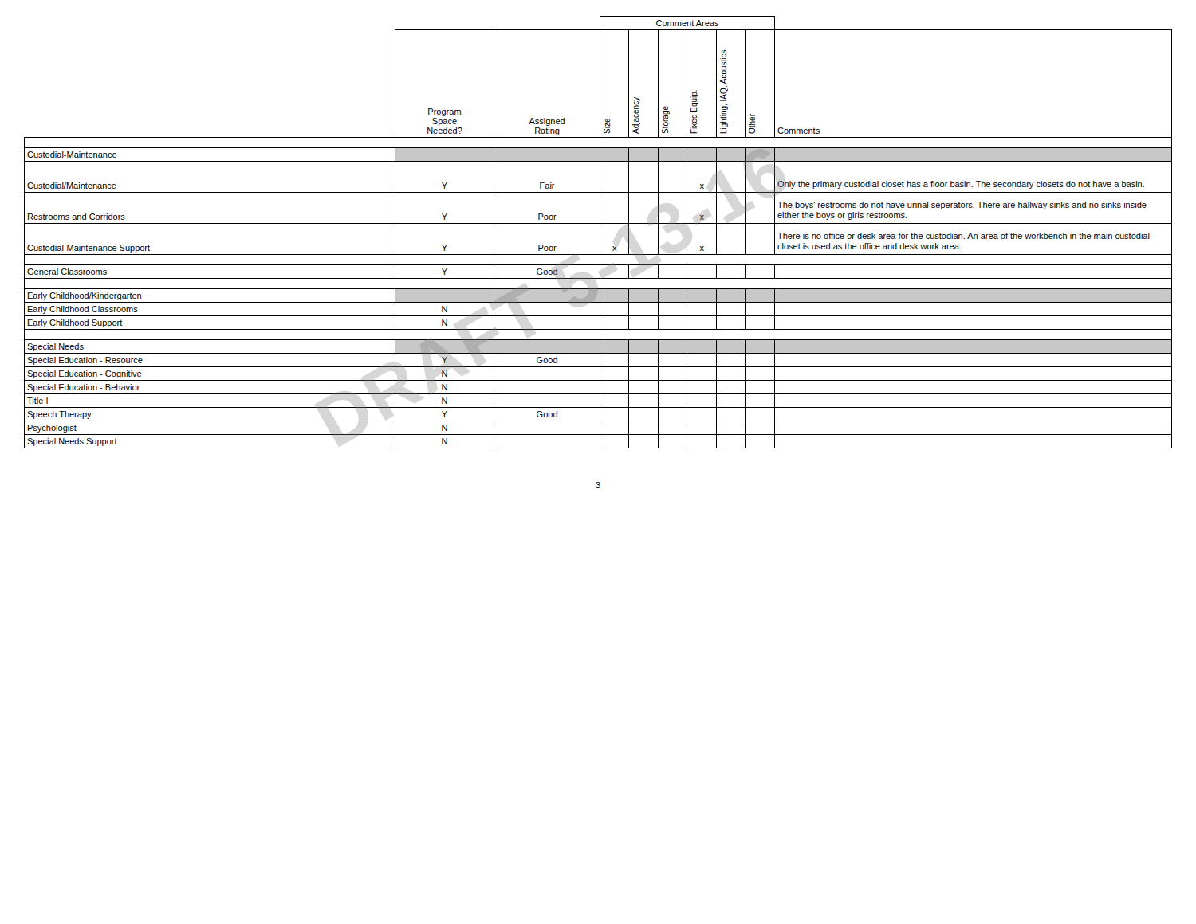DRAFT 5-13-16
| | | | Comment Areas | |
| | Program Space Needed? | Assigned Rating | Size | Adjacency | Storage | Fixed Equip. | Lighting, IAQ, Acoustics | Other | Comments |
| Custodial-Maintenance | | | | | | | | | |
| Custodial/Maintenance | Y | Fair | | | | x | | | Only the primary custodial closet has a floor basin. The secondary closets do not have a basin. |
| Restrooms and Corridors | Y | Poor | | | | x | | | The boys' restrooms do not have urinal seperators. There are hallway sinks and no sinks inside either the boys or girls restrooms. |
| Custodial-Maintenance Support | Y | Poor | x | | | x | | | There is no office or desk area for the custodian. An area of the workbench in the main custodial closet is used as the office and desk work area. |
| General Classrooms | Y | Good | | | | | | | |
| Early Childhood/Kindergarten | | | | | | | | | |
| Early Childhood Classrooms | N | | | | | | | | |
| Early Childhood Support | N | | | | | | | | |
| Special Needs | | | | | | | | | |
| Special Education - Resource | Y | Good | | | | | | | |
| Special Education - Cognitive | N | | | | | | | | |
| Special Education - Behavior | N | | | | | | | | |
| Title I | N | | | | | | | | |
| Speech Therapy | Y | Good | | | | | | | |
| Psychologist | N | | | | | | | | |
| Special Needs Support | N | | | | | | | | |
3